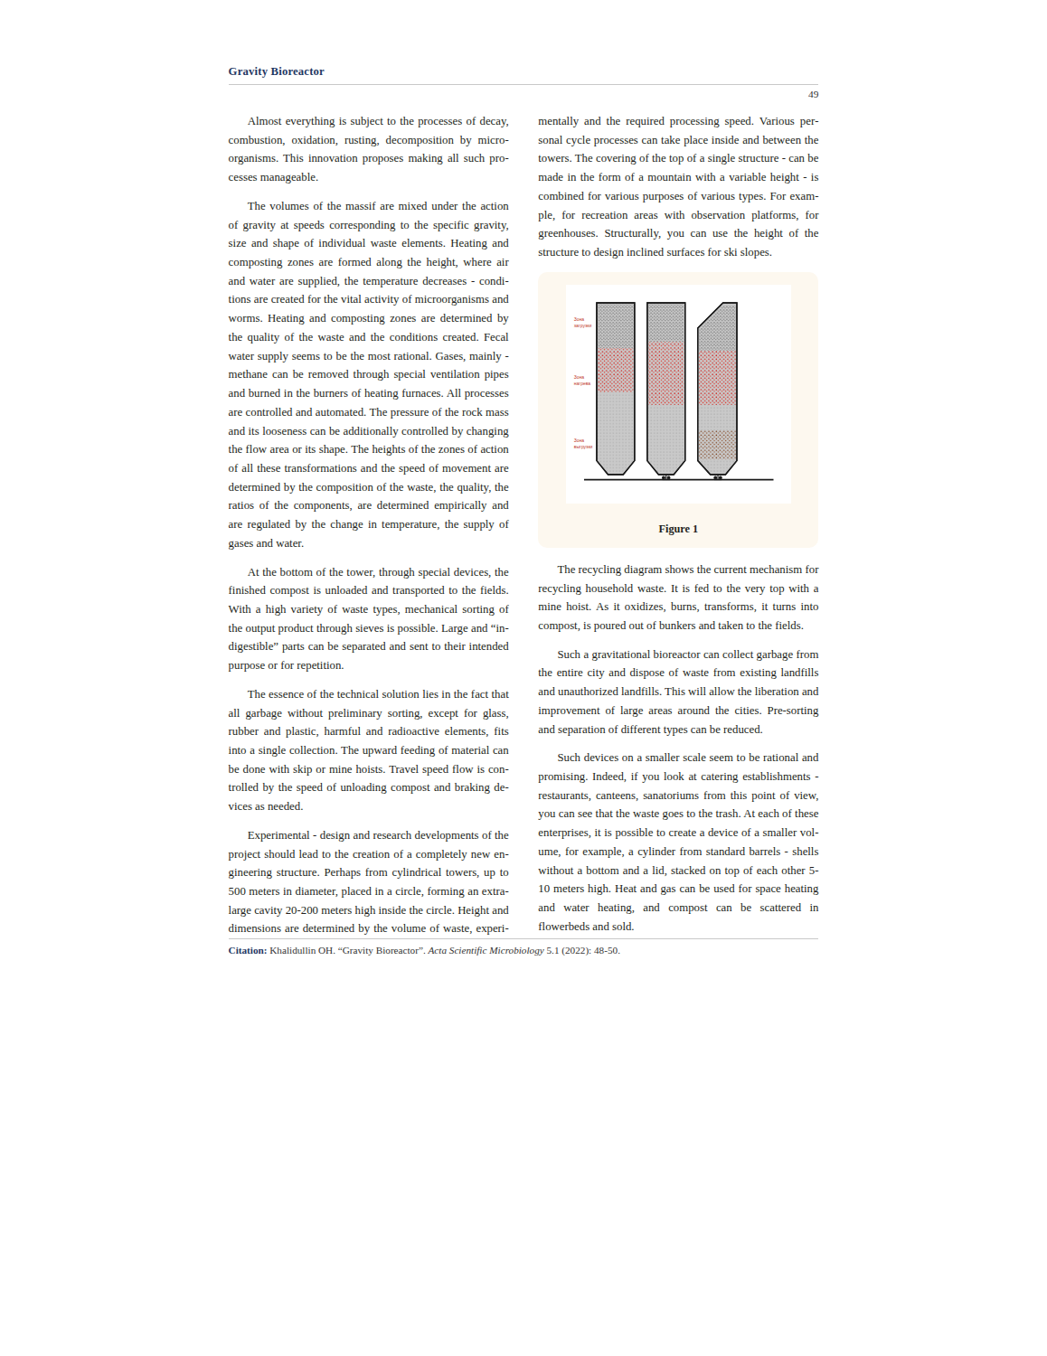Gravity Bioreactor
49
Almost everything is subject to the processes of decay, combustion, oxidation, rusting, decomposition by microorganisms. This innovation proposes making all such processes manageable.
The volumes of the massif are mixed under the action of gravity at speeds corresponding to the specific gravity, size and shape of individual waste elements. Heating and composting zones are formed along the height, where air and water are supplied, the temperature decreases - conditions are created for the vital activity of microorganisms and worms. Heating and composting zones are determined by the quality of the waste and the conditions created. Fecal water supply seems to be the most rational. Gases, mainly - methane can be removed through special ventilation pipes and burned in the burners of heating furnaces. All processes are controlled and automated. The pressure of the rock mass and its looseness can be additionally controlled by changing the flow area or its shape. The heights of the zones of action of all these transformations and the speed of movement are determined by the composition of the waste, the quality, the ratios of the components, are determined empirically and are regulated by the change in temperature, the supply of gases and water.
At the bottom of the tower, through special devices, the finished compost is unloaded and transported to the fields. With a high variety of waste types, mechanical sorting of the output product through sieves is possible. Large and “indigestible” parts can be separated and sent to their intended purpose or for repetition.
The essence of the technical solution lies in the fact that all garbage without preliminary sorting, except for glass, rubber and plastic, harmful and radioactive elements, fits into a single collection. The upward feeding of material can be done with skip or mine hoists. Travel speed flow is controlled by the speed of unloading compost and braking devices as needed.
Experimental - design and research developments of the project should lead to the creation of a completely new engineering structure. Perhaps from cylindrical towers, up to 500 meters in diameter, placed in a circle, forming an extra-large cavity 20-200 meters high inside the circle. Height and dimensions are determined by the volume of waste, experimentally and the required processing speed. Various personal cycle processes can take place inside and between the towers. The covering of the top of a single structure - can be made in the form of a mountain with a variable height - is combined for various purposes of various types. For example, for recreation areas with observation platforms, for greenhouses. Structurally, you can use the height of the structure to design inclined surfaces for ski slopes.
Зона загрузки Зона нагрева Зона выгрузки
Figure 1
The recycling diagram shows the current mechanism for recycling household waste. It is fed to the very top with a mine hoist. As it oxidizes, burns, transforms, it turns into compost, is poured out of bunkers and taken to the fields.
Such a gravitational bioreactor can collect garbage from the entire city and dispose of waste from existing landfills and unauthorized landfills. This will allow the liberation and improvement of large areas around the cities. Pre-sorting and separation of different types can be reduced.
Such devices on a smaller scale seem to be rational and promising. Indeed, if you look at catering establishments - restaurants, canteens, sanatoriums from this point of view, you can see that the waste goes to the trash. At each of these enterprises, it is possible to create a device of a smaller volume, for example, a cylinder from standard barrels - shells without a bottom and a lid, stacked on top of each other 5-10 meters high. Heat and gas can be used for space heating and water heating, and compost can be scattered in flowerbeds and sold.
Citation: Khalidullin OH. “Gravity Bioreactor”. Acta Scientific Microbiology 5.1 (2022): 48-50.